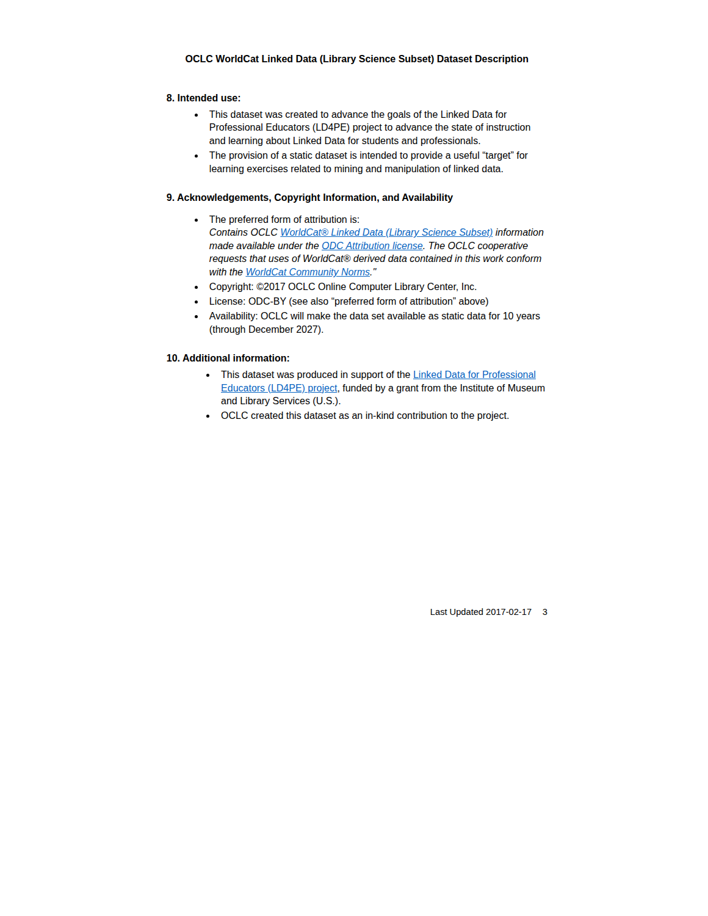OCLC WorldCat Linked Data (Library Science Subset) Dataset Description
8. Intended use:
This dataset was created to advance the goals of the Linked Data for Professional Educators (LD4PE) project to advance the state of instruction and learning about Linked Data for students and professionals.
The provision of a static dataset is intended to provide a useful “target” for learning exercises related to mining and manipulation of linked data.
9. Acknowledgements, Copyright Information, and Availability
The preferred form of attribution is:
Contains OCLC WorldCat® Linked Data (Library Science Subset) information made available under the ODC Attribution license. The OCLC cooperative requests that uses of WorldCat® derived data contained in this work conform with the WorldCat Community Norms."
Copyright: ©2017 OCLC Online Computer Library Center, Inc.
License: ODC-BY (see also “preferred form of attribution” above)
Availability: OCLC will make the data set available as static data for 10 years (through December 2027).
10. Additional information:
This dataset was produced in support of the Linked Data for Professional Educators (LD4PE) project, funded by a grant from the Institute of Museum and Library Services (U.S.).
OCLC created this dataset as an in-kind contribution to the project.
Last Updated 2017-02-173